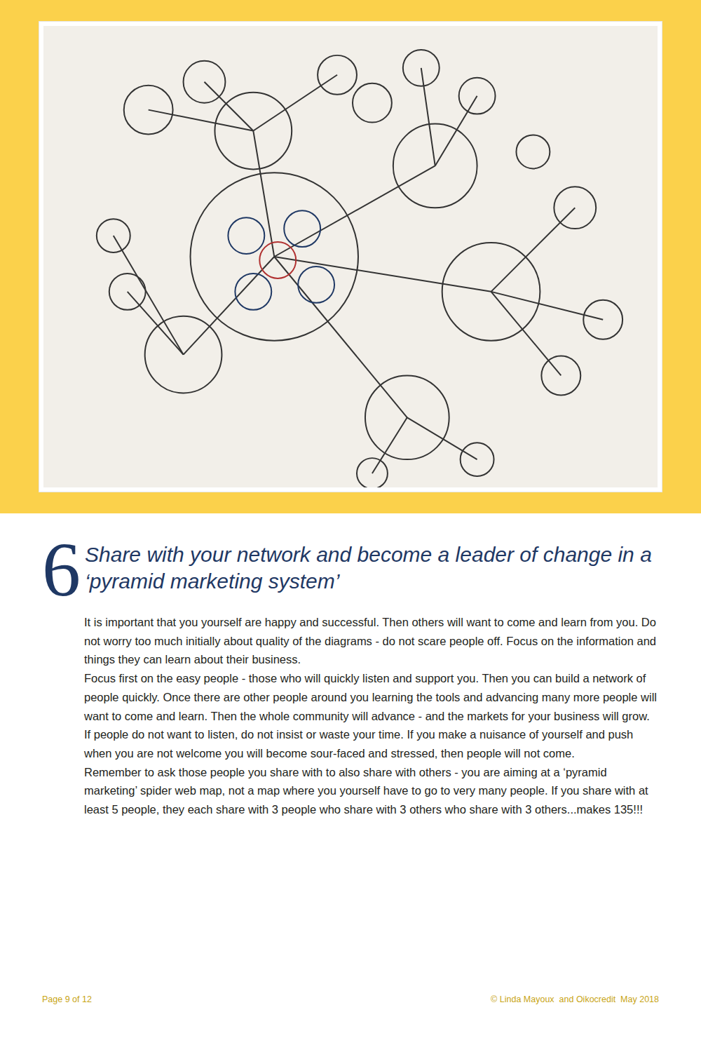6
Share with your network and become a leader of change in a ‘pyramid marketing system’
It is important that you yourself are happy and successful. Then others will want to come and learn from you. Do not worry too much initially about quality of the diagrams - do not scare people off. Focus on the information and things they can learn about their business.
Focus first on the easy people - those who will quickly listen and support you. Then you can build a network of people quickly. Once there are other people around you learning the tools and advancing many more people will want to come and learn. Then the whole community will advance - and the markets for your business will grow. If people do not want to listen, do not insist or waste your time. If you make a nuisance of yourself and push when you are not welcome you will become sour-faced and stressed, then people will not come.
Remember to ask those people you share with to also share with others - you are aiming at a ‘pyramid marketing’ spider web map, not a map where you yourself have to go to very many people. If you share with at least 5 people, they each share with 3 people who share with 3 others who share with 3 others...makes 135!!!
Page 9 of 12
© Linda Mayoux and Oikocredit May 2018